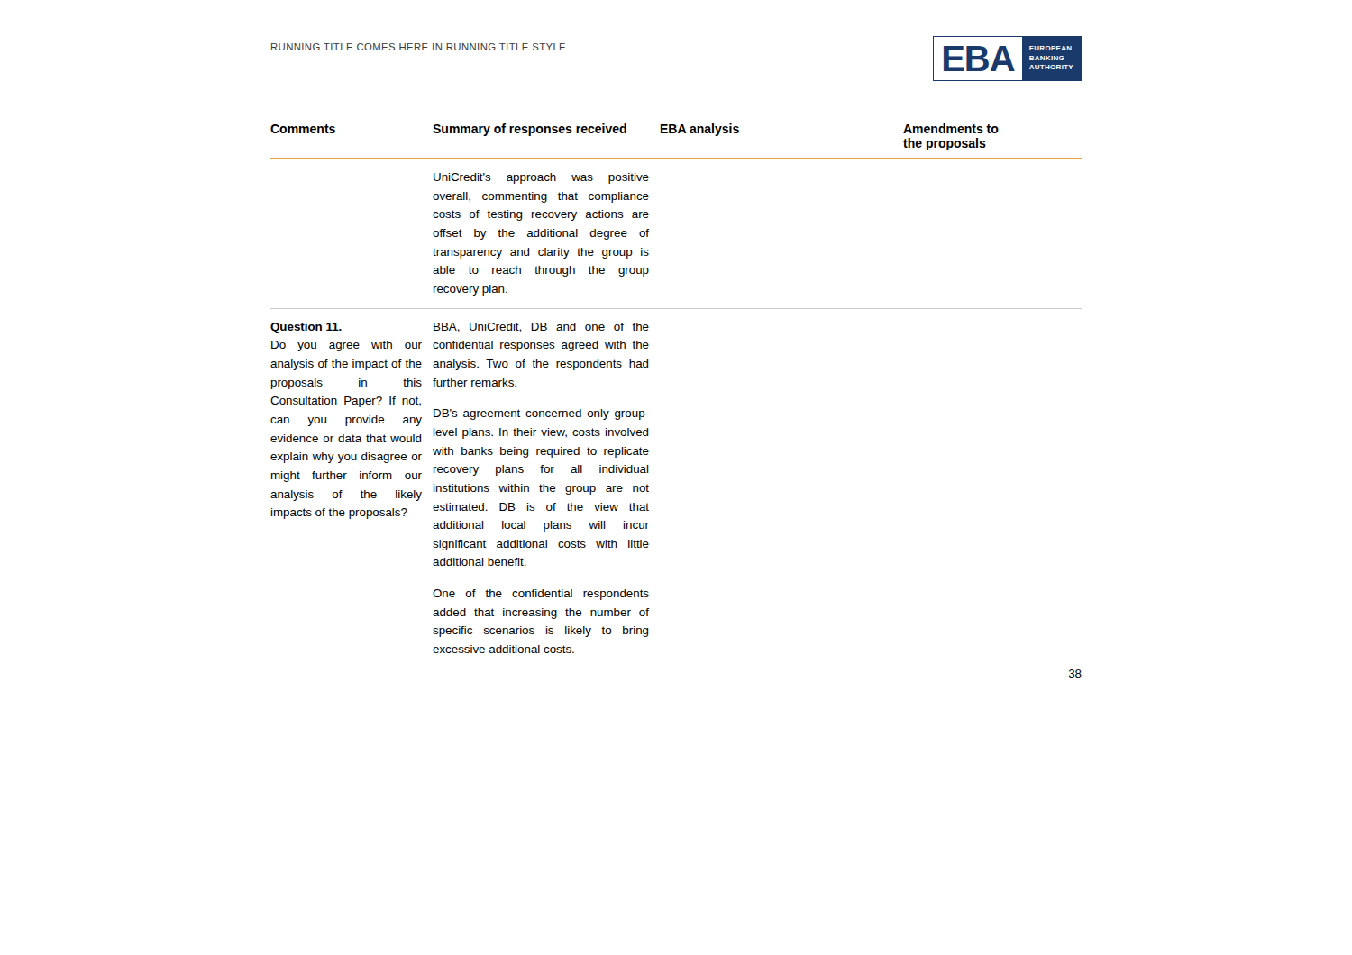RUNNING TITLE COMES HERE IN RUNNING TITLE STYLE
EBA
EUROPEAN BANKING AUTHORITY
| Comments | Summary of responses received | EBA analysis | Amendments to the proposals |
| --- | --- | --- | --- |
| | UniCredit's approach was positive overall, commenting that compliance costs of testing recovery actions are offset by the additional degree of transparency and clarity the group is able to reach through the group recovery plan. | | |
| Question 11. Do you agree with our analysis of the impact of the proposals in this Consultation Paper? If not, can you provide any evidence or data that would explain why you disagree or might further inform our analysis of the likely impacts of the proposals? | BBA, UniCredit, DB and one of the confidential responses agreed with the analysis. Two of the respondents had further remarks. DB's agreement concerned only group-level plans. In their view, costs involved with banks being required to replicate recovery plans for all individual institutions within the group are not estimated. DB is of the view that additional local plans will incur significant additional costs with little additional benefit. One of the confidential respondents added that increasing the number of specific scenarios is likely to bring excessive additional costs. | | |
38